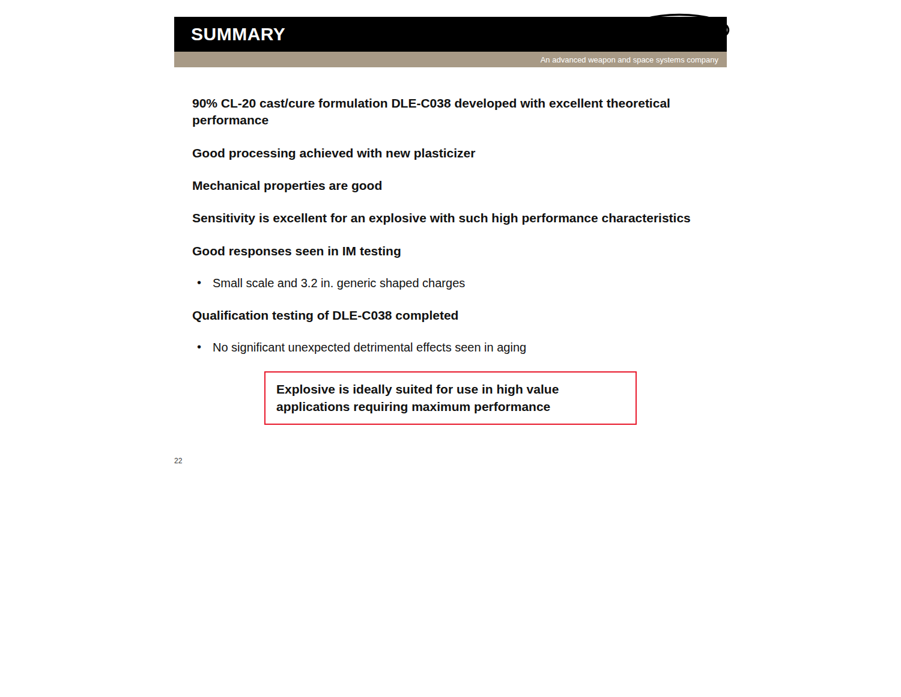SUMMARY
An advanced weapon and space systems company
ATK
90% CL-20 cast/cure formulation DLE-C038 developed with excellent theoretical performance
Good processing achieved with new plasticizer
Mechanical properties are good
Sensitivity is excellent for an explosive with such high performance characteristics
Good responses seen in IM testing
Small scale and 3.2 in. generic shaped charges
Qualification testing of DLE-C038 completed
No significant unexpected detrimental effects seen in aging
Explosive is ideally suited for use in high value applications requiring maximum performance
22